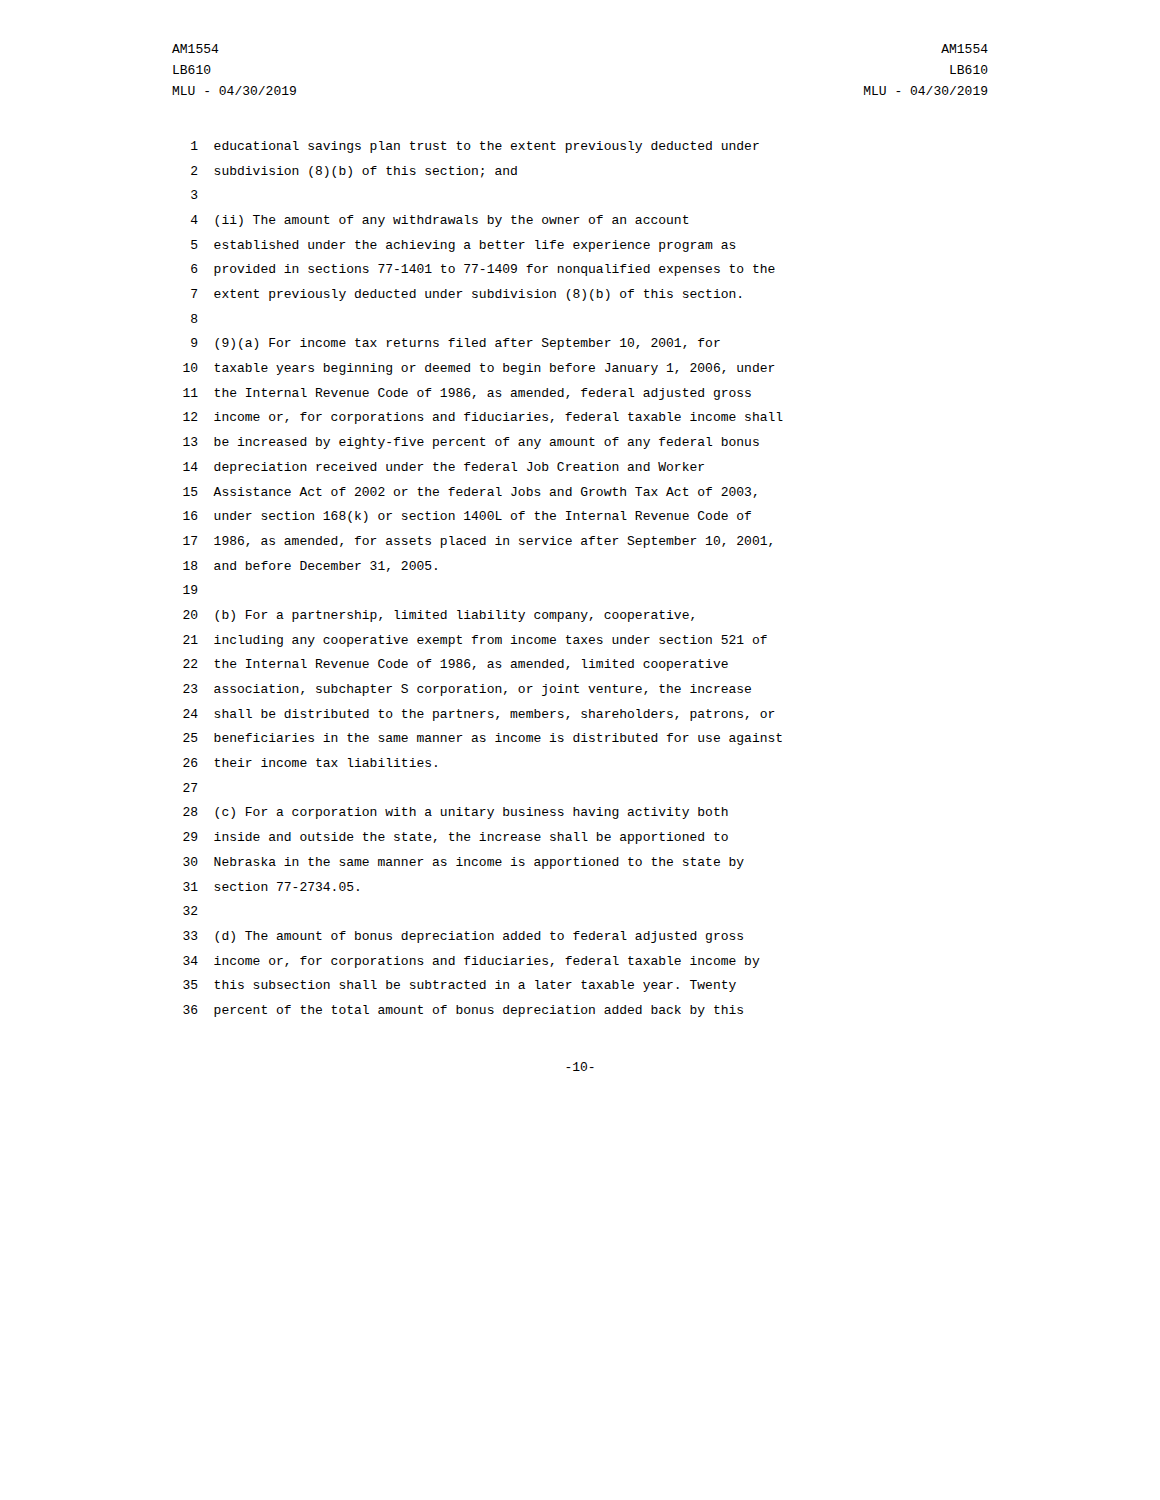AM1554 LB610 MLU - 04/30/2019
AM1554 LB610 MLU - 04/30/2019
educational savings plan trust to the extent previously deducted under
subdivision (8)(b) of this section; and
(ii) The amount of any withdrawals by the owner of an account
established under the achieving a better life experience program as
provided in sections 77-1401 to 77-1409 for nonqualified expenses to the
extent previously deducted under subdivision (8)(b) of this section.
(9)(a) For income tax returns filed after September 10, 2001, for
taxable years beginning or deemed to begin before January 1, 2006, under
the Internal Revenue Code of 1986, as amended, federal adjusted gross
income or, for corporations and fiduciaries, federal taxable income shall
be increased by eighty-five percent of any amount of any federal bonus
depreciation received under the federal Job Creation and Worker
Assistance Act of 2002 or the federal Jobs and Growth Tax Act of 2003,
under section 168(k) or section 1400L of the Internal Revenue Code of
1986, as amended, for assets placed in service after September 10, 2001,
and before December 31, 2005.
(b) For a partnership, limited liability company, cooperative,
including any cooperative exempt from income taxes under section 521 of
the Internal Revenue Code of 1986, as amended, limited cooperative
association, subchapter S corporation, or joint venture, the increase
shall be distributed to the partners, members, shareholders, patrons, or
beneficiaries in the same manner as income is distributed for use against
their income tax liabilities.
(c) For a corporation with a unitary business having activity both
inside and outside the state, the increase shall be apportioned to
Nebraska in the same manner as income is apportioned to the state by
section 77-2734.05.
(d) The amount of bonus depreciation added to federal adjusted gross
income or, for corporations and fiduciaries, federal taxable income by
this subsection shall be subtracted in a later taxable year. Twenty
percent of the total amount of bonus depreciation added back by this
-10-